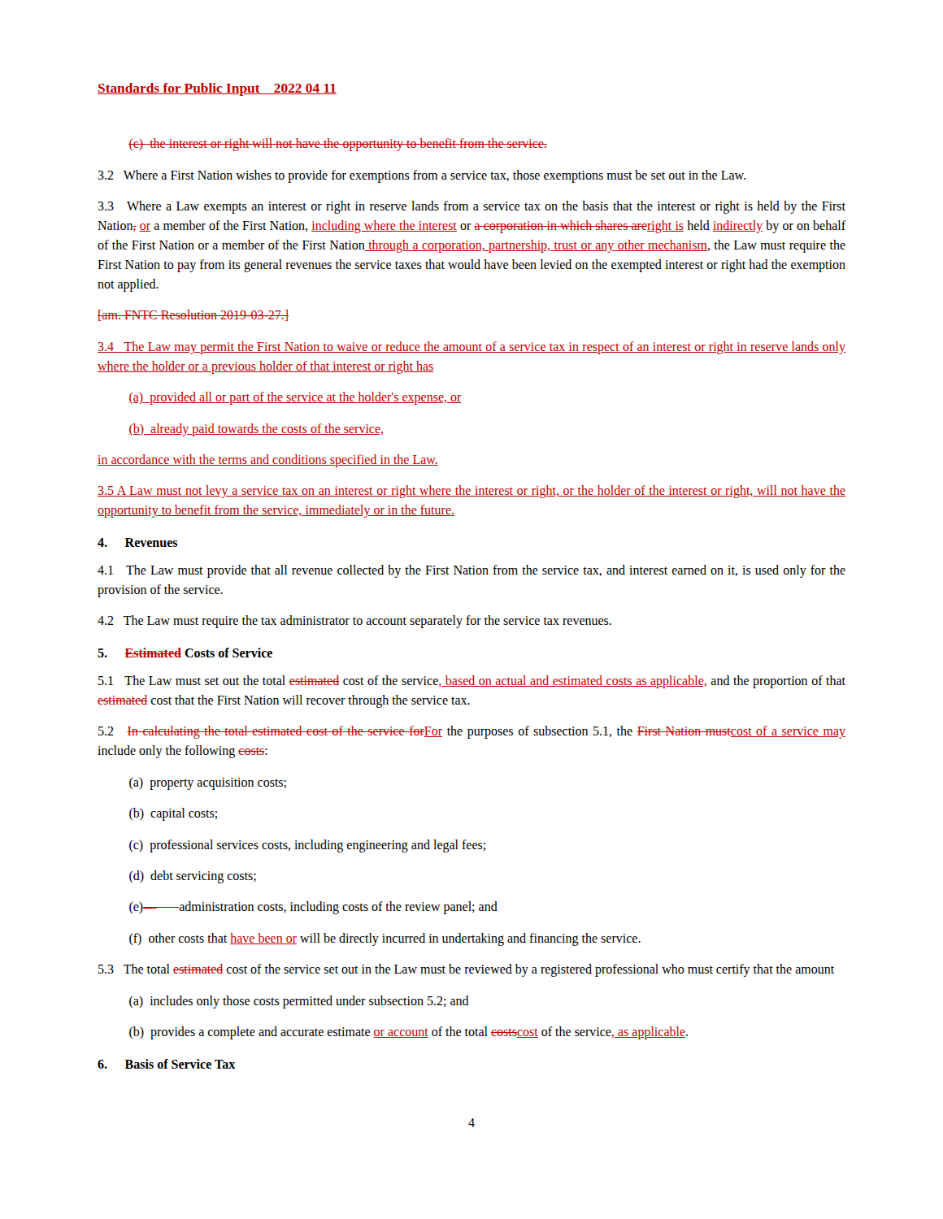Standards for Public Input 2022 04 11
(c) the interest or right will not have the opportunity to benefit from the service.
3.2 Where a First Nation wishes to provide for exemptions from a service tax, those exemptions must be set out in the Law.
3.3 Where a Law exempts an interest or right in reserve lands from a service tax on the basis that the interest or right is held by the First Nation, or a member of the First Nation, including where the interest or a corporation in which shares are right is held indirectly by or on behalf of the First Nation or a member of the First Nation through a corporation, partnership, trust or any other mechanism, the Law must require the First Nation to pay from its general revenues the service taxes that would have been levied on the exempted interest or right had the exemption not applied.
[am. FNTC Resolution 2019-03-27.]
3.4 The Law may permit the First Nation to waive or reduce the amount of a service tax in respect of an interest or right in reserve lands only where the holder or a previous holder of that interest or right has
(a) provided all or part of the service at the holder's expense, or
(b) already paid towards the costs of the service,
in accordance with the terms and conditions specified in the Law.
3.5 A Law must not levy a service tax on an interest or right where the interest or right, or the holder of the interest or right, will not have the opportunity to benefit from the service, immediately or in the future.
4. Revenues
4.1 The Law must provide that all revenue collected by the First Nation from the service tax, and interest earned on it, is used only for the provision of the service.
4.2 The Law must require the tax administrator to account separately for the service tax revenues.
5. Estimated Costs of Service
5.1 The Law must set out the total estimated cost of the service, based on actual and estimated costs as applicable, and the proportion of that estimated cost that the First Nation will recover through the service tax.
5.2 In calculating the total estimated cost of the service for For the purposes of subsection 5.1, the First Nation must cost of a service may include only the following costs:
(a) property acquisition costs;
(b) capital costs;
(c) professional services costs, including engineering and legal fees;
(d) debt servicing costs;
(e)— administration costs, including costs of the review panel; and
(f) other costs that have been or will be directly incurred in undertaking and financing the service.
5.3 The total estimated cost of the service set out in the Law must be reviewed by a registered professional who must certify that the amount
(a) includes only those costs permitted under subsection 5.2; and
(b) provides a complete and accurate estimate or account of the total costs cost of the service, as applicable.
6. Basis of Service Tax
4